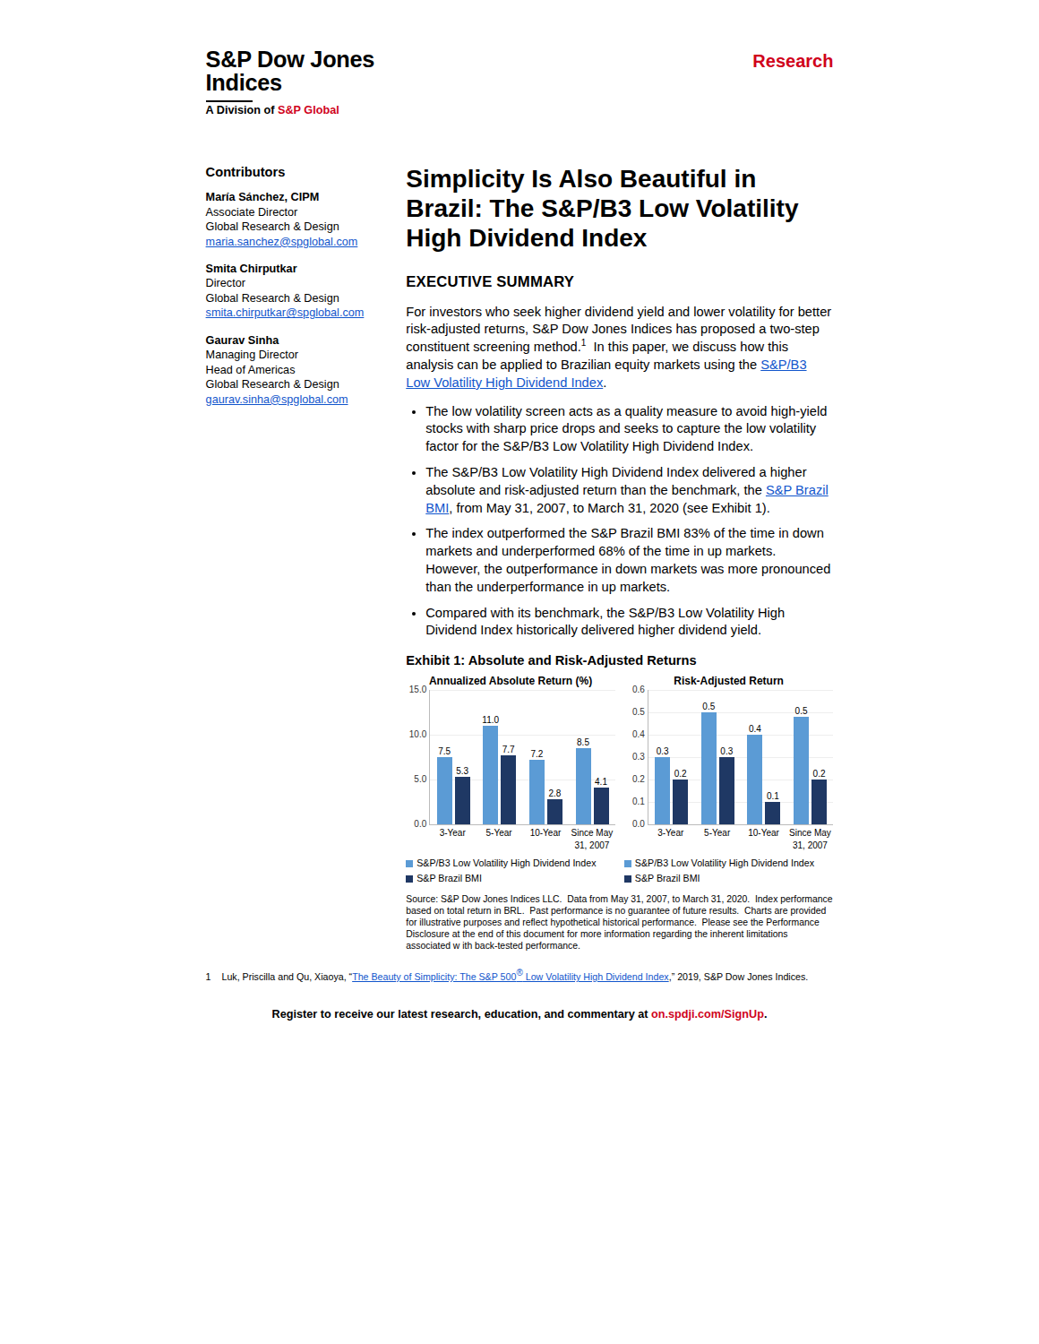S&P Dow Jones
Indices
A Division of S&P Global
Research
Contributors
María Sánchez, CIPM
Associate Director
Global Research & Design
maria.sanchez@spglobal.com
Smita Chirputkar
Director
Global Research & Design
smita.chirputkar@spglobal.com
Gaurav Sinha
Managing Director
Head of Americas
Global Research & Design
gaurav.sinha@spglobal.com
Simplicity Is Also Beautiful in Brazil: The S&P/B3 Low Volatility High Dividend Index
EXECUTIVE SUMMARY
For investors who seek higher dividend yield and lower volatility for better risk-adjusted returns, S&P Dow Jones Indices has proposed a two-step constituent screening method.1 In this paper, we discuss how this analysis can be applied to Brazilian equity markets using the S&P/B3 Low Volatility High Dividend Index.
The low volatility screen acts as a quality measure to avoid high-yield stocks with sharp price drops and seeks to capture the low volatility factor for the S&P/B3 Low Volatility High Dividend Index.
The S&P/B3 Low Volatility High Dividend Index delivered a higher absolute and risk-adjusted return than the benchmark, the S&P Brazil BMI, from May 31, 2007, to March 31, 2020 (see Exhibit 1).
The index outperformed the S&P Brazil BMI 83% of the time in down markets and underperformed 68% of the time in up markets. However, the outperformance in down markets was more pronounced than the underperformance in up markets.
Compared with its benchmark, the S&P/B3 Low Volatility High Dividend Index historically delivered higher dividend yield.
Exhibit 1: Absolute and Risk-Adjusted Returns
Annualized Absolute Return (%)
15.0 10.0 5.0 0.0
7.5
5.3
11.0
7.7
7.2
2.8
8.5
4.1
3-Year
5-Year
10-Year
Since May 31, 2007
S&P/B3 Low Volatility High Dividend Index
S&P Brazil BMI
Risk-Adjusted Return
0.6 0.5 0.4 0.3 0.2 0.1 0.0
0.3
0.2
0.5
0.3
0.4
0.1
0.5
0.2
3-Year
5-Year
10-Year
Since May 31, 2007
S&P/B3 Low Volatility High Dividend Index
S&P Brazil BMI
Source: S&P Dow Jones Indices LLC. Data from May 31, 2007, to March 31, 2020. Index performance based on total return in BRL. Past performance is no guarantee of future results. Charts are provided for illustrative purposes and reflect hypothetical historical performance. Please see the Performance Disclosure at the end of this document for more information regarding the inherent limitations associated w ith back-tested performance.
1 Luk, Priscilla and Qu, Xiaoya, “The Beauty of Simplicity: The S&P 500® Low Volatility High Dividend Index,” 2019, S&P Dow Jones Indices.
Register to receive our latest research, education, and commentary at on.spdji.com/SignUp.